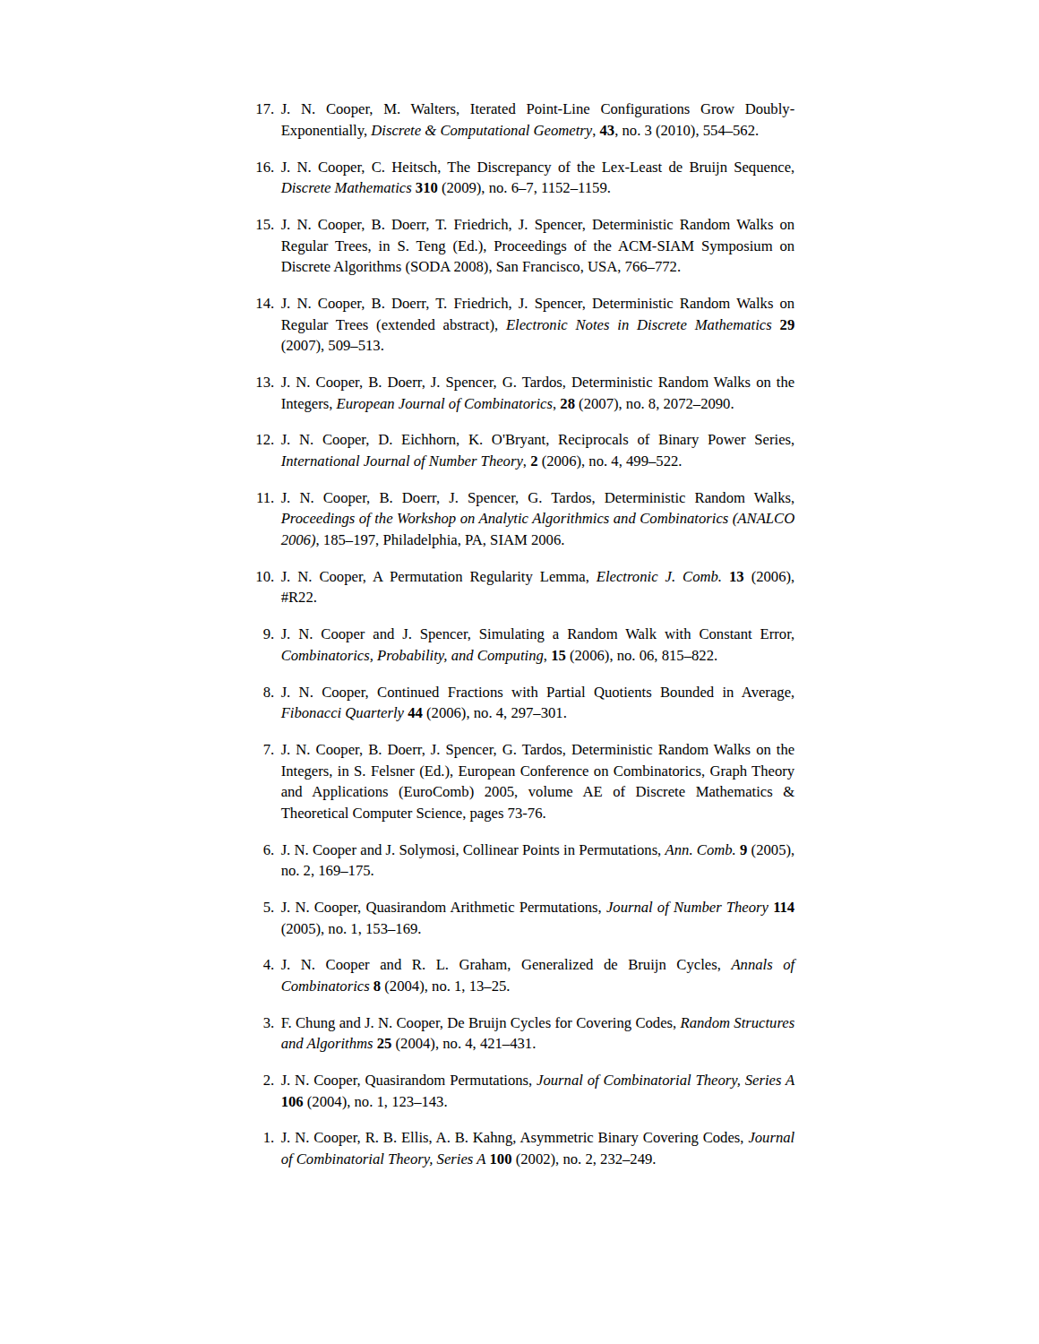17. J. N. Cooper, M. Walters, Iterated Point-Line Configurations Grow Doubly-Exponentially, Discrete & Computational Geometry, 43, no. 3 (2010), 554–562.
16. J. N. Cooper, C. Heitsch, The Discrepancy of the Lex-Least de Bruijn Sequence, Discrete Mathematics 310 (2009), no. 6–7, 1152–1159.
15. J. N. Cooper, B. Doerr, T. Friedrich, J. Spencer, Deterministic Random Walks on Regular Trees, in S. Teng (Ed.), Proceedings of the ACM-SIAM Symposium on Discrete Algorithms (SODA 2008), San Francisco, USA, 766–772.
14. J. N. Cooper, B. Doerr, T. Friedrich, J. Spencer, Deterministic Random Walks on Regular Trees (extended abstract), Electronic Notes in Discrete Mathematics 29 (2007), 509–513.
13. J. N. Cooper, B. Doerr, J. Spencer, G. Tardos, Deterministic Random Walks on the Integers, European Journal of Combinatorics, 28 (2007), no. 8, 2072–2090.
12. J. N. Cooper, D. Eichhorn, K. O'Bryant, Reciprocals of Binary Power Series, International Journal of Number Theory, 2 (2006), no. 4, 499–522.
11. J. N. Cooper, B. Doerr, J. Spencer, G. Tardos, Deterministic Random Walks, Proceedings of the Workshop on Analytic Algorithmics and Combinatorics (ANALCO 2006), 185–197, Philadelphia, PA, SIAM 2006.
10. J. N. Cooper, A Permutation Regularity Lemma, Electronic J. Comb. 13 (2006), #R22.
9. J. N. Cooper and J. Spencer, Simulating a Random Walk with Constant Error, Combinatorics, Probability, and Computing, 15 (2006), no. 06, 815–822.
8. J. N. Cooper, Continued Fractions with Partial Quotients Bounded in Average, Fibonacci Quarterly 44 (2006), no. 4, 297–301.
7. J. N. Cooper, B. Doerr, J. Spencer, G. Tardos, Deterministic Random Walks on the Integers, in S. Felsner (Ed.), European Conference on Combinatorics, Graph Theory and Applications (EuroComb) 2005, volume AE of Discrete Mathematics & Theoretical Computer Science, pages 73-76.
6. J. N. Cooper and J. Solymosi, Collinear Points in Permutations, Ann. Comb. 9 (2005), no. 2, 169–175.
5. J. N. Cooper, Quasirandom Arithmetic Permutations, Journal of Number Theory 114 (2005), no. 1, 153–169.
4. J. N. Cooper and R. L. Graham, Generalized de Bruijn Cycles, Annals of Combinatorics 8 (2004), no. 1, 13–25.
3. F. Chung and J. N. Cooper, De Bruijn Cycles for Covering Codes, Random Structures and Algorithms 25 (2004), no. 4, 421–431.
2. J. N. Cooper, Quasirandom Permutations, Journal of Combinatorial Theory, Series A 106 (2004), no. 1, 123–143.
1. J. N. Cooper, R. B. Ellis, A. B. Kahng, Asymmetric Binary Covering Codes, Journal of Combinatorial Theory, Series A 100 (2002), no. 2, 232–249.